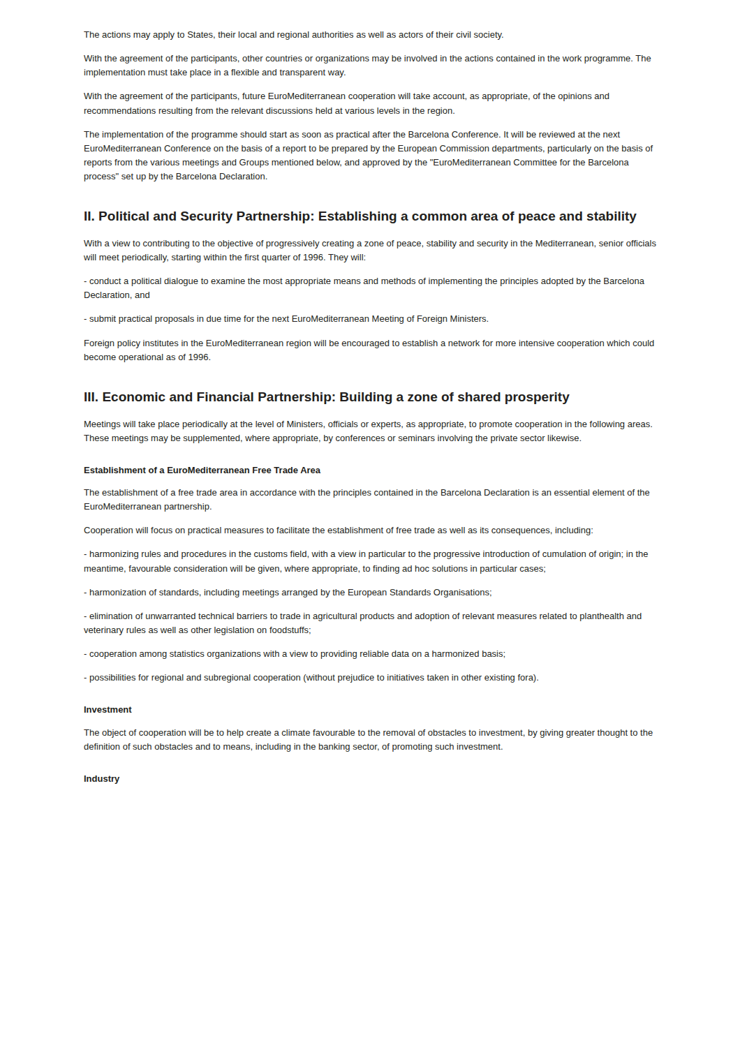The actions may apply to States, their local and regional authorities as well as actors of their civil society.
With the agreement of the participants, other countries or organizations may be involved in the actions contained in the work programme. The implementation must take place in a flexible and transparent way.
With the agreement of the participants, future EuroMediterranean cooperation will take account, as appropriate, of the opinions and recommendations resulting from the relevant discussions held at various levels in the region.
The implementation of the programme should start as soon as practical after the Barcelona Conference. It will be reviewed at the next EuroMediterranean Conference on the basis of a report to be prepared by the European Commission departments, particularly on the basis of reports from the various meetings and Groups mentioned below, and approved by the "EuroMediterranean Committee for the Barcelona process" set up by the Barcelona Declaration.
II. Political and Security Partnership: Establishing a common area of peace and stability
With a view to contributing to the objective of progressively creating a zone of peace, stability and security in the Mediterranean, senior officials will meet periodically, starting within the first quarter of 1996. They will:
- conduct a political dialogue to examine the most appropriate means and methods of implementing the principles adopted by the Barcelona Declaration, and
- submit practical proposals in due time for the next EuroMediterranean Meeting of Foreign Ministers.
Foreign policy institutes in the EuroMediterranean region will be encouraged to establish a network for more intensive cooperation which could become operational as of 1996.
III. Economic and Financial Partnership: Building a zone of shared prosperity
Meetings will take place periodically at the level of Ministers, officials or experts, as appropriate, to promote cooperation in the following areas. These meetings may be supplemented, where appropriate, by conferences or seminars involving the private sector likewise.
Establishment of a EuroMediterranean Free Trade Area
The establishment of a free trade area in accordance with the principles contained in the Barcelona Declaration is an essential element of the EuroMediterranean partnership.
Cooperation will focus on practical measures to facilitate the establishment of free trade as well as its consequences, including:
- harmonizing rules and procedures in the customs field, with a view in particular to the progressive introduction of cumulation of origin; in the meantime, favourable consideration will be given, where appropriate, to finding ad hoc solutions in particular cases;
- harmonization of standards, including meetings arranged by the European Standards Organisations;
- elimination of unwarranted technical barriers to trade in agricultural products and adoption of relevant measures related to planthealth and veterinary rules as well as other legislation on foodstuffs;
- cooperation among statistics organizations with a view to providing reliable data on a harmonized basis;
- possibilities for regional and subregional cooperation (without prejudice to initiatives taken in other existing fora).
Investment
The object of cooperation will be to help create a climate favourable to the removal of obstacles to investment, by giving greater thought to the definition of such obstacles and to means, including in the banking sector, of promoting such investment.
Industry